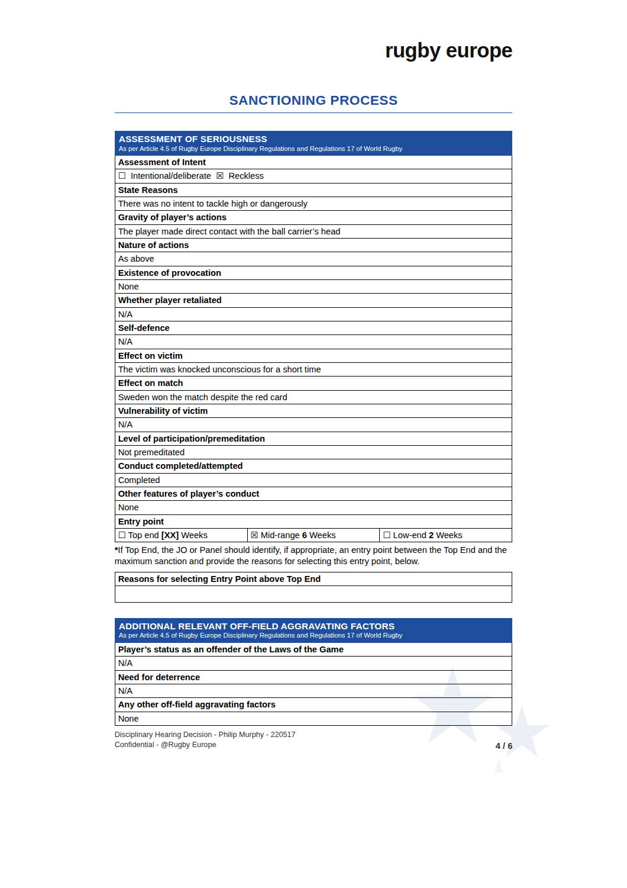rugby europe
SANCTIONING PROCESS
| ASSESSMENT OF SERIOUSNESS As per Article 4.5 of Rugby Europe Disciplinary Regulations and Regulations 17 of World Rugby |
| Assessment of Intent |
| ☐ Intentional/deliberate ☒ Reckless |
| State Reasons |
| There was no intent to tackle high or dangerously |
| Gravity of player’s actions |
| The player made direct contact with the ball carrier’s head |
| Nature of actions |
| As above |
| Existence of provocation |
| None |
| Whether player retaliated |
| N/A |
| Self-defence |
| N/A |
| Effect on victim |
| The victim was knocked unconscious for a short time |
| Effect on match |
| Sweden won the match despite the red card |
| Vulnerability of victim |
| N/A |
| Level of participation/premeditation |
| Not premeditated |
| Conduct completed/attempted |
| Completed |
| Other features of player’s conduct |
| None |
| Entry point |
| ☐ Top end [XX] Weeks | ☒ Mid-range 6 Weeks | ☐ Low-end 2 Weeks |
*If Top End, the JO or Panel should identify, if appropriate, an entry point between the Top End and the maximum sanction and provide the reasons for selecting this entry point, below.
| Reasons for selecting Entry Point above Top End |
| ADDITIONAL RELEVANT OFF-FIELD AGGRAVATING FACTORS As per Article 4.5 of Rugby Europe Disciplinary Regulations and Regulations 17 of World Rugby |
| Player’s status as an offender of the Laws of the Game |
| N/A |
| Need for deterrence |
| N/A |
| Any other off-field aggravating factors |
| None |
Disciplinary Hearing Decision - Philip Murphy - 220517
Confidential - @Rugby Europe
4 / 6